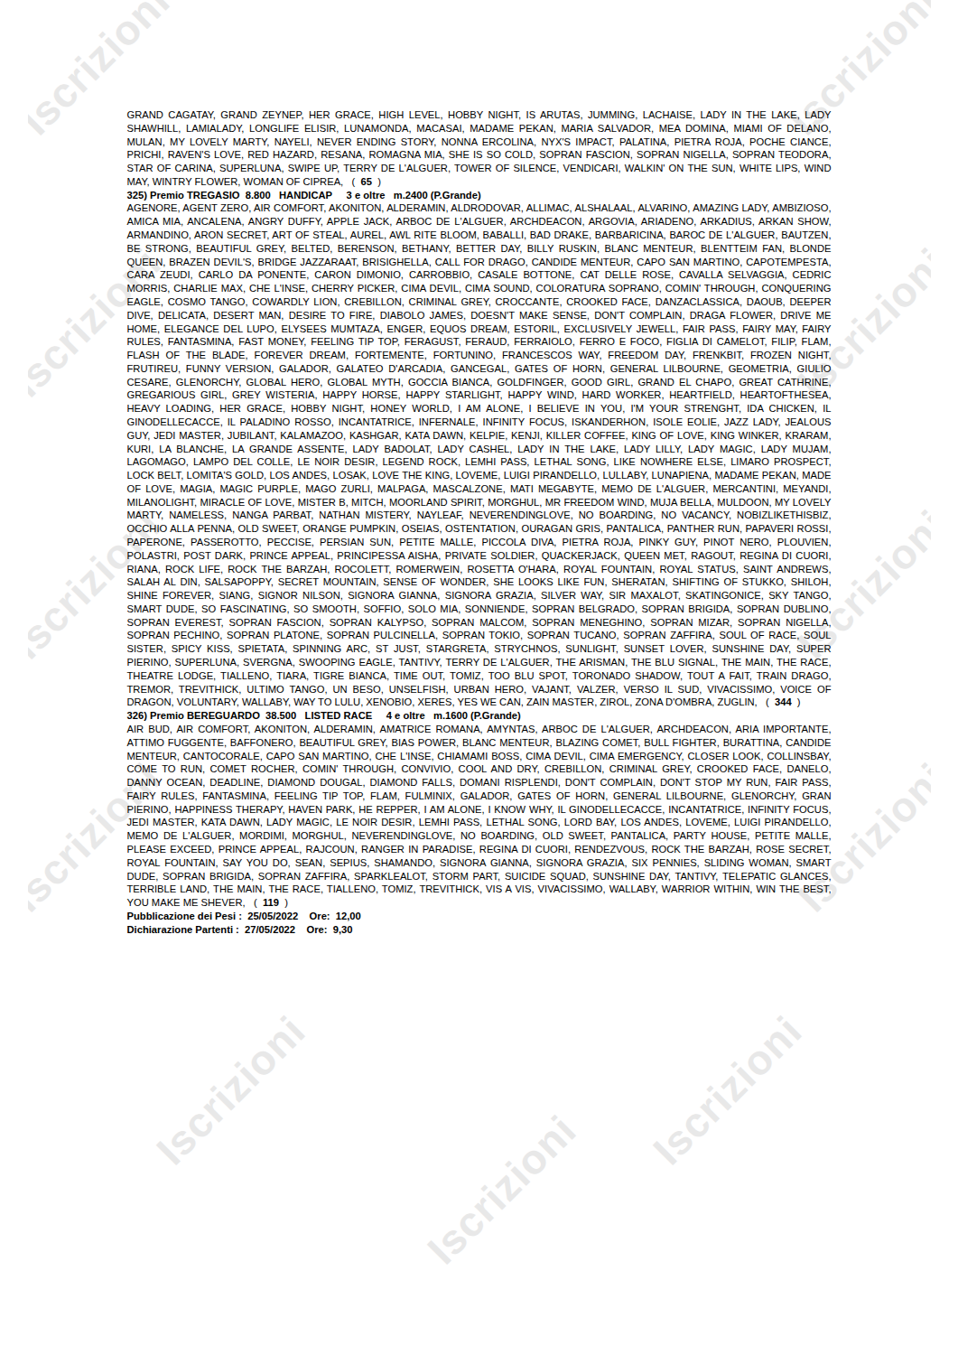Iscrizioni
Iscrizioni
Iscrizioni
Iscrizioni
Iscrizioni
Iscrizioni
Iscrizioni
Iscrizioni
Iscrizioni
Iscrizioni
Iscrizioni
GRAND CAGATAY, GRAND ZEYNEP, HER GRACE, HIGH LEVEL, HOBBY NIGHT, IS ARUTAS, JUMMING, LACHAISE, LADY IN THE LAKE, LADY SHAWHILL, LAMIALADY, LONGLIFE ELISIR, LUNAMONDA, MACASAI, MADAME PEKAN, MARIA SALVADOR, MEA DOMINA, MIAMI OF DELANO, MULAN, MY LOVELY MARTY, NAYELI, NEVER ENDING STORY, NONNA ERCOLINA, NYX'S IMPACT, PALATINA, PIETRA ROJA, POCHE CIANCE, PRICHI, RAVEN'S LOVE, RED HAZARD, RESANA, ROMAGNA MIA, SHE IS SO COLD, SOPRAN FASCION, SOPRAN NIGELLA, SOPRAN TEODORA, STAR OF CARINA, SUPERLUNA, SWIPE UP, TERRY DE L'ALGUER, TOWER OF SILENCE, VENDICARI, WALKIN' ON THE SUN, WHITE LIPS, WIND MAY, WINTRY FLOWER, WOMAN OF CIPREA, ( 65 )
325) Premio TREGASIO 8.800 HANDICAP 3 e oltre m.2400 (P.Grande)
AGENORE, AGENT ZERO, AIR COMFORT, AKONITON, ALDERAMIN, ALDRODOVAR, ALLIMAC, ALSHALAAL, ALVARINO, AMAZING LADY, AMBIZIOSO, AMICA MIA, ANCALENA, ANGRY DUFFY, APPLE JACK, ARBOC DE L'ALGUER, ARCHDEACON, ARGOVIA, ARIADENO, ARKADIUS, ARKAN SHOW, ARMANDINO, ARON SECRET, ART OF STEAL, AUREL, AWL RITE BLOOM, BABALLI, BAD DRAKE, BARBARICINA, BAROC DE L'ALGUER, BAUTZEN, BE STRONG, BEAUTIFUL GREY, BELTED, BERENSON, BETHANY, BETTER DAY, BILLY RUSKIN, BLANC MENTEUR, BLENTTEIM FAN, BLONDE QUEEN, BRAZEN DEVIL'S, BRIDGE JAZZARAAT, BRISIGHELLA, CALL FOR DRAGO, CANDIDE MENTEUR, CAPO SAN MARTINO, CAPOTEMPESTA, CARA ZEUDI, CARLO DA PONENTE, CARON DIMONIO, CARROBBIO, CASALE BOTTONE, CAT DELLE ROSE, CAVALLA SELVAGGIA, CEDRIC MORRIS, CHARLIE MAX, CHE L'INSE, CHERRY PICKER, CIMA DEVIL, CIMA SOUND, COLORATURA SOPRANO, COMIN' THROUGH, CONQUERING EAGLE, COSMO TANGO, COWARDLY LION, CREBILLON, CRIMINAL GREY, CROCCANTE, CROOKED FACE, DANZACLASSICA, DAOUB, DEEPER DIVE, DELICATA, DESERT MAN, DESIRE TO FIRE, DIABOLO JAMES, DOESN'T MAKE SENSE, DON'T COMPLAIN, DRAGA FLOWER, DRIVE ME HOME, ELEGANCE DEL LUPO, ELYSEES MUMTAZA, ENGER, EQUOS DREAM, ESTORIL, EXCLUSIVELY JEWELL, FAIR PASS, FAIRY MAY, FAIRY RULES, FANTASMINA, FAST MONEY, FEELING TIP TOP, FERAGUST, FERAUD, FERRAIOLO, FERRO E FOCO, FIGLIA DI CAMELOT, FILIP, FLAM, FLASH OF THE BLADE, FOREVER DREAM, FORTEMENTE, FORTUNINO, FRANCESCOS WAY, FREEDOM DAY, FRENKBIT, FROZEN NIGHT, FRUTIREU, FUNNY VERSION, GALADOR, GALATEO D'ARCADIA, GANCEGAL, GATES OF HORN, GENERAL LILBOURNE, GEOMETRIA, GIULIO CESARE, GLENORCHY, GLOBAL HERO, GLOBAL MYTH, GOCCIA BIANCA, GOLDFINGER, GOOD GIRL, GRAND EL CHAPO, GREAT CATHRINE, GREGARIOUS GIRL, GREY WISTERIA, HAPPY HORSE, HAPPY STARLIGHT, HAPPY WIND, HARD WORKER, HEARTFIELD, HEARTOFTHESEA, HEAVY LOADING, HER GRACE, HOBBY NIGHT, HONEY WORLD, I AM ALONE, I BELIEVE IN YOU, I'M YOUR STRENGHT, IDA CHICKEN, IL GINODELLECACCE, IL PALADINO ROSSO, INCANTATRICE, INFERNALE, INFINITY FOCUS, ISKANDERHON, ISOLE EOLIE, JAZZ LADY, JEALOUS GUY, JEDI MASTER, JUBILANT, KALAMAZOO, KASHGAR, KATA DAWN, KELPIE, KENJI, KILLER COFFEE, KING OF LOVE, KING WINKER, KRARAM, KURI, LA BLANCHE, LA GRANDE ASSENTE, LADY BADOLAT, LADY CASHEL, LADY IN THE LAKE, LADY LILLY, LADY MAGIC, LADY MUJAM, LAGOMAGO, LAMPO DEL COLLE, LE NOIR DESIR, LEGEND ROCK, LEMHI PASS, LETHAL SONG, LIKE NOWHERE ELSE, LIMARO PROSPECT, LOCK BELT, LOMITA'S GOLD, LOS ANDES, LOSAK, LOVE THE KING, LOVEME, LUIGI PIRANDELLO, LULLABY, LUNAPIENA, MADAME PEKAN, MADE OF LOVE, MAGIA, MAGIC PURPLE, MAGO ZURLI, MALPAGA, MASCALZONE, MATI MEGABYTE, MEMO DE L'ALGUER, MERCANTINI, MEYANDI, MILANOLIGHT, MIRACLE OF LOVE, MISTER B, MITCH, MOORLAND SPIRIT, MORGHUL, MR FREEDOM WIND, MUJA BELLA, MULDOON, MY LOVELY MARTY, NAMELESS, NANGA PARBAT, NATHAN MISTERY, NAYLEAF, NEVERENDINGLOVE, NO BOARDING, NO VACANCY, NOBIZLIKETHISBIZ, OCCHIO ALLA PENNA, OLD SWEET, ORANGE PUMPKIN, OSEIAS, OSTENTATION, OURAGAN GRIS, PANTALICA, PANTHER RUN, PAPAVERI ROSSI, PAPERONE, PASSEROTTO, PECCISE, PERSIAN SUN, PETITE MALLE, PICCOLA DIVA, PIETRA ROJA, PINKY GUY, PINOT NERO, PLOUVIEN, POLASTRI, POST DARK, PRINCE APPEAL, PRINCIPESSA AISHA, PRIVATE SOLDIER, QUACKERJACK, QUEEN MET, RAGOUT, REGINA DI CUORI, RIANA, ROCK LIFE, ROCK THE BARZAH, ROCOLETT, ROMERWEIN, ROSETTA O'HARA, ROYAL FOUNTAIN, ROYAL STATUS, SAINT ANDREWS, SALAH AL DIN, SALSAPOPPY, SECRET MOUNTAIN, SENSE OF WONDER, SHE LOOKS LIKE FUN, SHERATAN, SHIFTING OF STUKKO, SHILOH, SHINE FOREVER, SIANG, SIGNOR NILSON, SIGNORA GIANNA, SIGNORA GRAZIA, SILVER WAY, SIR MAXALOT, SKATINGONICE, SKY TANGO, SMART DUDE, SO FASCINATING, SO SMOOTH, SOFFIO, SOLO MIA, SONNIENDE, SOPRAN BELGRADO, SOPRAN BRIGIDA, SOPRAN DUBLINO, SOPRAN EVEREST, SOPRAN FASCION, SOPRAN KALYPSO, SOPRAN MALCOM, SOPRAN MENEGHINO, SOPRAN MIZAR, SOPRAN NIGELLA, SOPRAN PECHINO, SOPRAN PLATONE, SOPRAN PULCINELLA, SOPRAN TOKIO, SOPRAN TUCANO, SOPRAN ZAFFIRA, SOUL OF RACE, SOUL SISTER, SPICY KISS, SPIETATA, SPINNING ARC, ST JUST, STARGRETA, STRYCHNOS, SUNLIGHT, SUNSET LOVER, SUNSHINE DAY, SUPER PIERINO, SUPERLUNA, SVERGNA, SWOOPING EAGLE, TANTIVY, TERRY DE L'ALGUER, THE ARISMAN, THE BLU SIGNAL, THE MAIN, THE RACE, THEATRE LODGE, TIALLENO, TIARA, TIGRE BIANCA, TIME OUT, TOMIZ, TOO BLU SPOT, TORONADO SHADOW, TOUT A FAIT, TRAIN DRAGO, TREMOR, TREVITHICK, ULTIMO TANGO, UN BESO, UNSELFISH, URBAN HERO, VAJANT, VALZER, VERSO IL SUD, VIVACISSIMO, VOICE OF DRAGON, VOLUNTARY, WALLABY, WAY TO LULU, XENOBIO, XERES, YES WE CAN, ZAIN MASTER, ZIROL, ZONA D'OMBRA, ZUGLIN, ( 344 )
326) Premio BEREGUARDO 38.500 LISTED RACE 4 e oltre m.1600 (P.Grande)
AIR BUD, AIR COMFORT, AKONITON, ALDERAMIN, AMATRICE ROMANA, AMYNTAS, ARBOC DE L'ALGUER, ARCHDEACON, ARIA IMPORTANTE, ATTIMO FUGGENTE, BAFFONERO, BEAUTIFUL GREY, BIAS POWER, BLANC MENTEUR, BLAZING COMET, BULL FIGHTER, BURATTINA, CANDIDE MENTEUR, CANTOCORALE, CAPO SAN MARTINO, CHE L'INSE, CHIAMAMI BOSS, CIMA DEVIL, CIMA EMERGENCY, CLOSER LOOK, COLLINSBAY, COME TO RUN, COMET ROCHER, COMIN' THROUGH, CONVIVIO, COOL AND DRY, CREBILLON, CRIMINAL GREY, CROOKED FACE, DANELO, DANNY OCEAN, DEADLINE, DIAMOND DOUGAL, DIAMOND FALLS, DOMANI RISPLENDI, DON'T COMPLAIN, DON'T STOP MY RUN, FAIR PASS, FAIRY RULES, FANTASMINA, FEELING TIP TOP, FLAM, FULMINIX, GALADOR, GATES OF HORN, GENERAL LILBOURNE, GLENORCHY, GRAN PIERINO, HAPPINESS THERAPY, HAVEN PARK, HE REPPER, I AM ALONE, I KNOW WHY, IL GINODELLECACCE, INCANTATRICE, INFINITY FOCUS, JEDI MASTER, KATA DAWN, LADY MAGIC, LE NOIR DESIR, LEMHI PASS, LETHAL SONG, LORD BAY, LOS ANDES, LOVEME, LUIGI PIRANDELLO, MEMO DE L'ALGUER, MORDIMI, MORGHUL, NEVERENDINGLOVE, NO BOARDING, OLD SWEET, PANTALICA, PARTY HOUSE, PETITE MALLE, PLEASE EXCEED, PRINCE APPEAL, RAJCOUN, RANGER IN PARADISE, REGINA DI CUORI, RENDEZVOUS, ROCK THE BARZAH, ROSE SECRET, ROYAL FOUNTAIN, SAY YOU DO, SEAN, SEPIUS, SHAMANDO, SIGNORA GIANNA, SIGNORA GRAZIA, SIX PENNIES, SLIDING WOMAN, SMART DUDE, SOPRAN BRIGIDA, SOPRAN ZAFFIRA, SPARKLEALOT, STORM PART, SUICIDE SQUAD, SUNSHINE DAY, TANTIVY, TELEPATIC GLANCES, TERRIBLE LAND, THE MAIN, THE RACE, TIALLENO, TOMIZ, TREVITHICK, VIS A VIS, VIVACISSIMO, WALLABY, WARRIOR WITHIN, WIN THE BEST, YOU MAKE ME SHEVER, ( 119 )
Pubblicazione dei Pesi : 25/05/2022 Ore: 12,00
Dichiarazione Partenti : 27/05/2022 Ore: 9,30